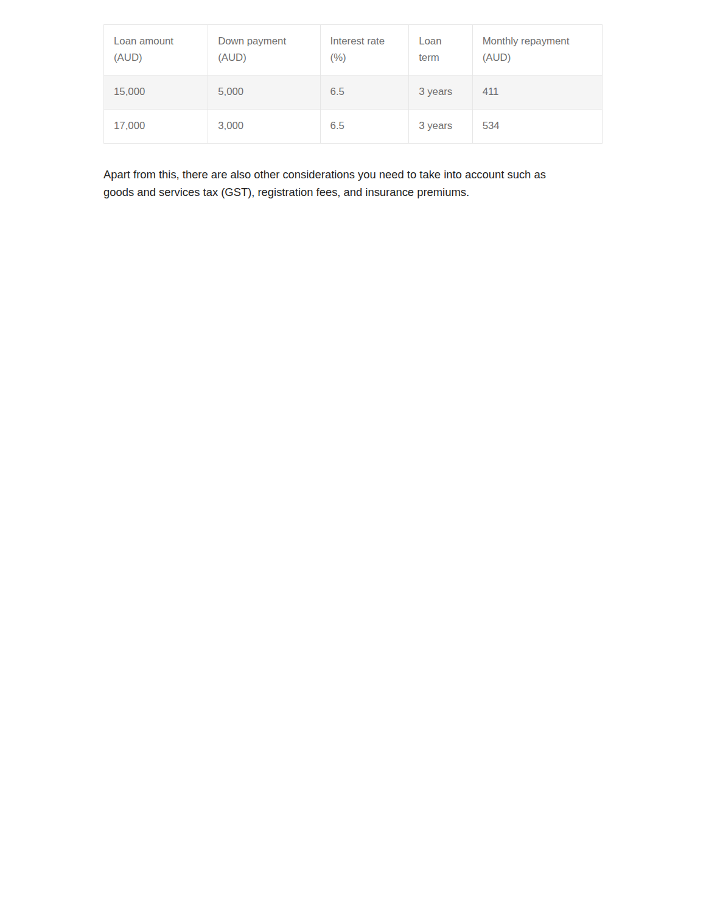| Loan amount (AUD) | Down payment (AUD) | Interest rate (%) | Loan term | Monthly repayment (AUD) |
| --- | --- | --- | --- | --- |
| 15,000 | 5,000 | 6.5 | 3 years | 411 |
| 17,000 | 3,000 | 6.5 | 3 years | 534 |
Apart from this, there are also other considerations you need to take into account such as goods and services tax (GST), registration fees, and insurance premiums.